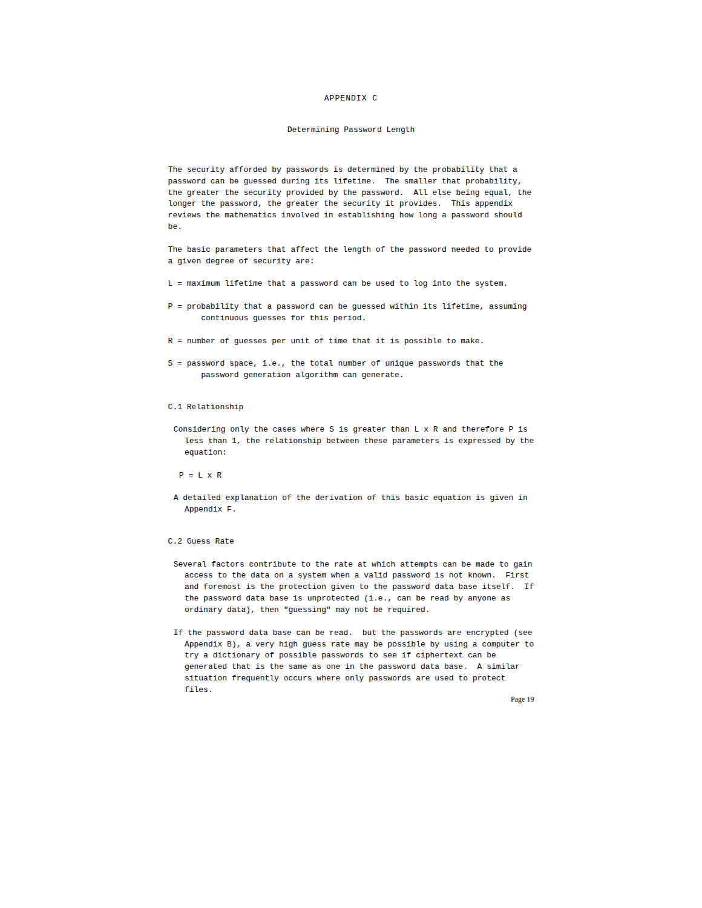APPENDIX C
Determining Password Length
The security afforded by passwords is determined by the probability that a password can be guessed during its lifetime. The smaller that probability, the greater the security provided by the password. All else being equal, the longer the password, the greater the security it provides. This appendix reviews the mathematics involved in establishing how long a password should be.
The basic parameters that affect the length of the password needed to provide a given degree of security are:
L = maximum lifetime that a password can be used to log into the system.
P = probability that a password can be guessed within its lifetime, assuming continuous guesses for this period.
R = number of guesses per unit of time that it is possible to make.
S = password space, i.e., the total number of unique passwords that the password generation algorithm can generate.
C.1 Relationship
Considering only the cases where S is greater than L x R and therefore P is less than 1, the relationship between these parameters is expressed by the equation:
P = L x R
A detailed explanation of the derivation of this basic equation is given in Appendix F.
C.2 Guess Rate
Several factors contribute to the rate at which attempts can be made to gain access to the data on a system when a valid password is not known. First and foremost is the protection given to the password data base itself. If the password data base is unprotected (i.e., can be read by anyone as ordinary data), then "guessing" may not be required.
If the password data base can be read. but the passwords are encrypted (see Appendix B), a very high guess rate may be possible by using a computer to try a dictionary of possible passwords to see if ciphertext can be generated that is the same as one in the password data base. A similar situation frequently occurs where only passwords are used to protect files.
Page 19